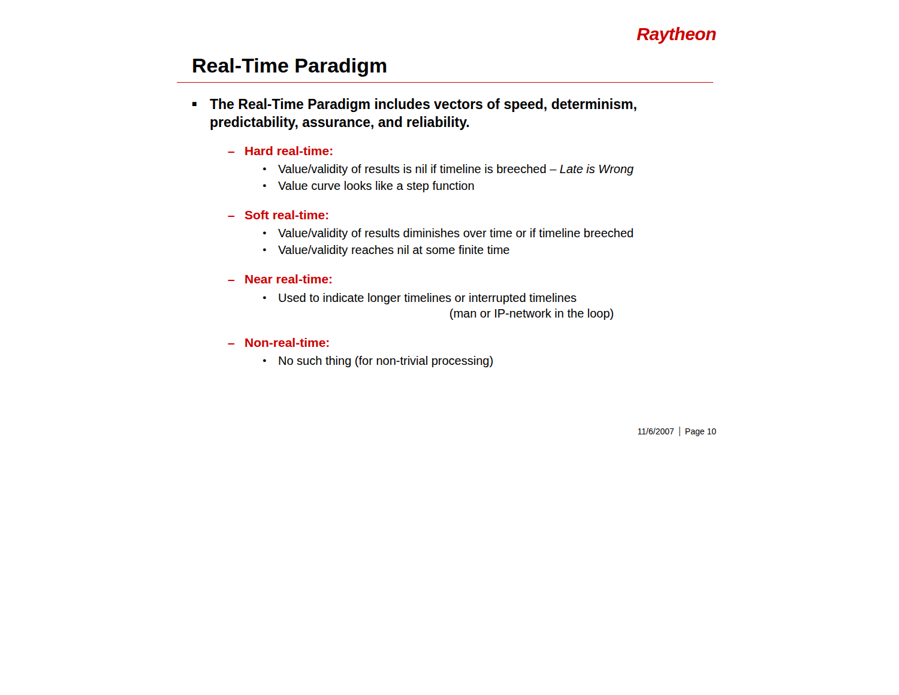Raytheon
Real-Time Paradigm
The Real-Time Paradigm includes vectors of speed, determinism, predictability, assurance, and reliability.
Hard real-time:
Value/validity of results is nil if timeline is breeched – Late is Wrong
Value curve looks like a step function
Soft real-time:
Value/validity of results diminishes over time or if timeline breeched
Value/validity reaches nil at some finite time
Near real-time:
Used to indicate longer timelines or interrupted timelines (man or IP-network in the loop)
Non-real-time:
No such thing (for non-trivial processing)
11/6/2007 Page 10